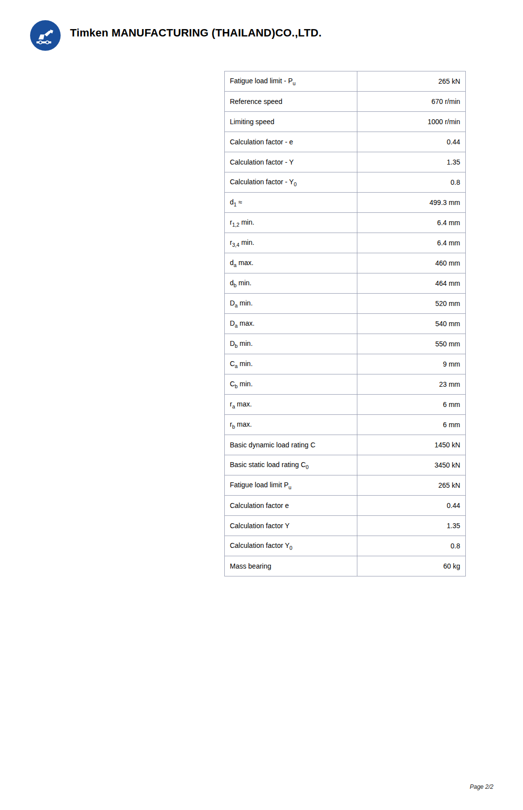Timken MANUFACTURING (THAILAND)CO.,LTD.
| Fatigue load limit - P u | 265 kN |
| Reference speed | 670 r/min |
| Limiting speed | 1000 r/min |
| Calculation factor - e | 0.44 |
| Calculation factor - Y | 1.35 |
| Calculation factor - Y 0 | 0.8 |
| d 1 ≈ | 499.3 mm |
| r 1,2 min. | 6.4 mm |
| r 3,4 min. | 6.4 mm |
| d a max. | 460 mm |
| d b min. | 464 mm |
| D a min. | 520 mm |
| D a max. | 540 mm |
| D b min. | 550 mm |
| C a min. | 9 mm |
| C b min. | 23 mm |
| r a max. | 6 mm |
| r b max. | 6 mm |
| Basic dynamic load rating C | 1450 kN |
| Basic static load rating C 0 | 3450 kN |
| Fatigue load limit P u | 265 kN |
| Calculation factor e | 0.44 |
| Calculation factor Y | 1.35 |
| Calculation factor Y 0 | 0.8 |
| Mass bearing | 60 kg |
Page 2/2